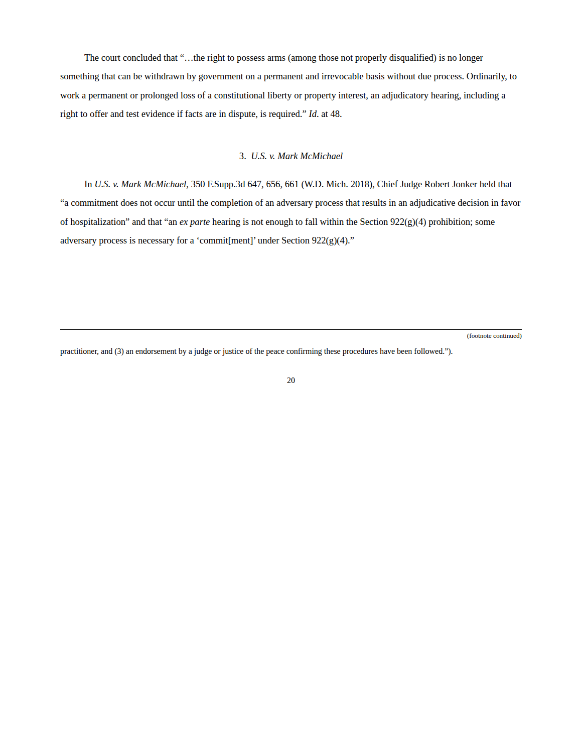The court concluded that “…the right to possess arms (among those not properly disqualified) is no longer something that can be withdrawn by government on a permanent and irrevocable basis without due process. Ordinarily, to work a permanent or prolonged loss of a constitutional liberty or property interest, an adjudicatory hearing, including a right to offer and test evidence if facts are in dispute, is required.” Id. at 48.
3. U.S. v. Mark McMichael
In U.S. v. Mark McMichael, 350 F.Supp.3d 647, 656, 661 (W.D. Mich. 2018), Chief Judge Robert Jonker held that “a commitment does not occur until the completion of an adversary process that results in an adjudicative decision in favor of hospitalization” and that “an ex parte hearing is not enough to fall within the Section 922(g)(4) prohibition; some adversary process is necessary for a ‘commit[ment]’ under Section 922(g)(4).”
(footnote continued)
practitioner, and (3) an endorsement by a judge or justice of the peace confirming these procedures have been followed.”).
20